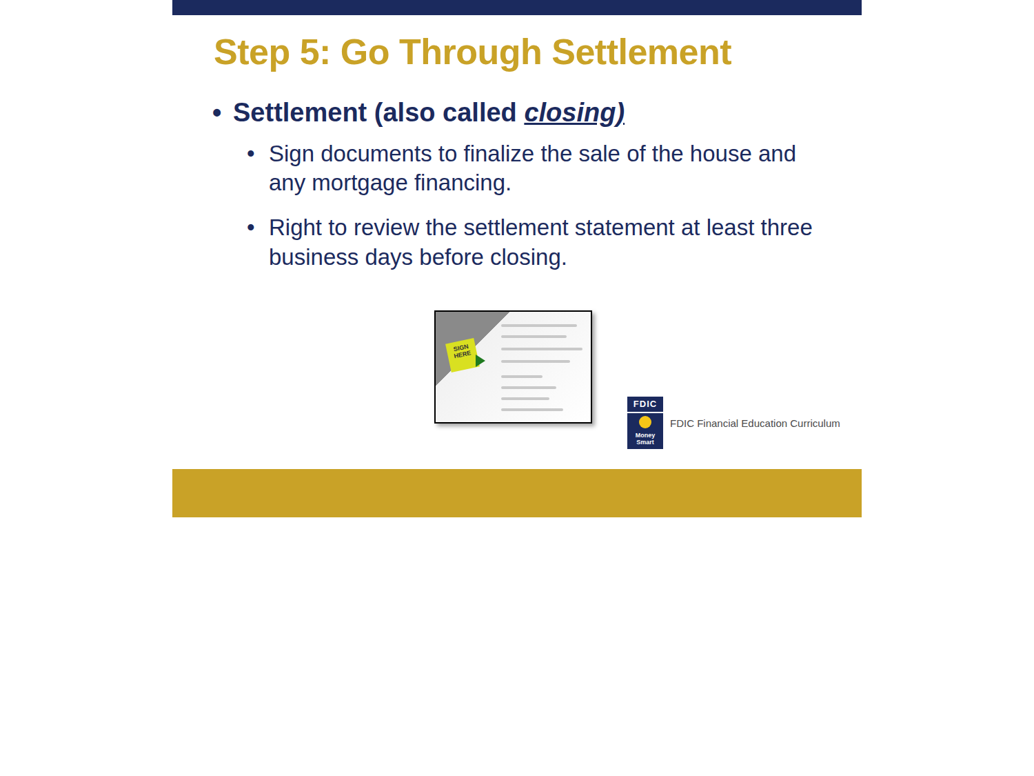Step 5: Go Through Settlement
Settlement (also called closing)
Sign documents to finalize the sale of the house and any mortgage financing.
Right to review the settlement statement at least three business days before closing.
SIGN
HERE
FDIC
Money
Smart
FDIC Financial Education Curriculum
Your Own Home 21